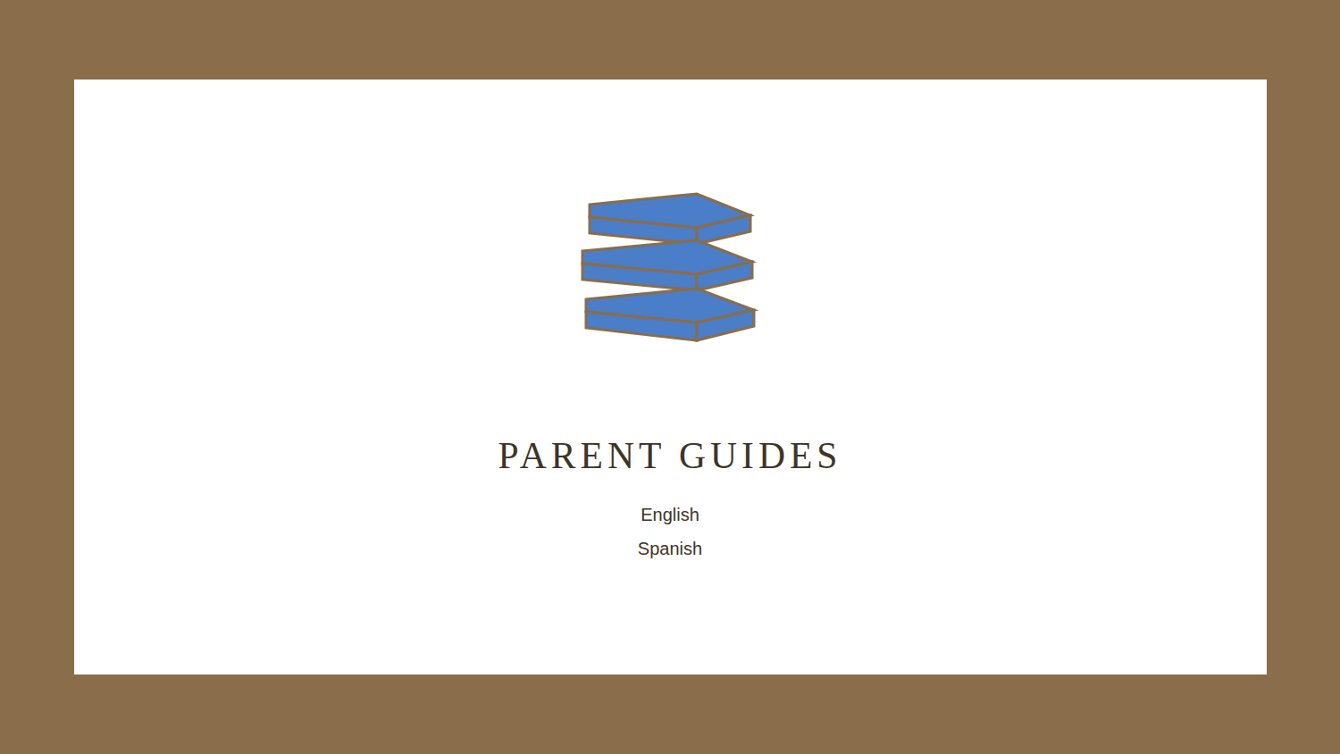PARENT GUIDES
English
Spanish